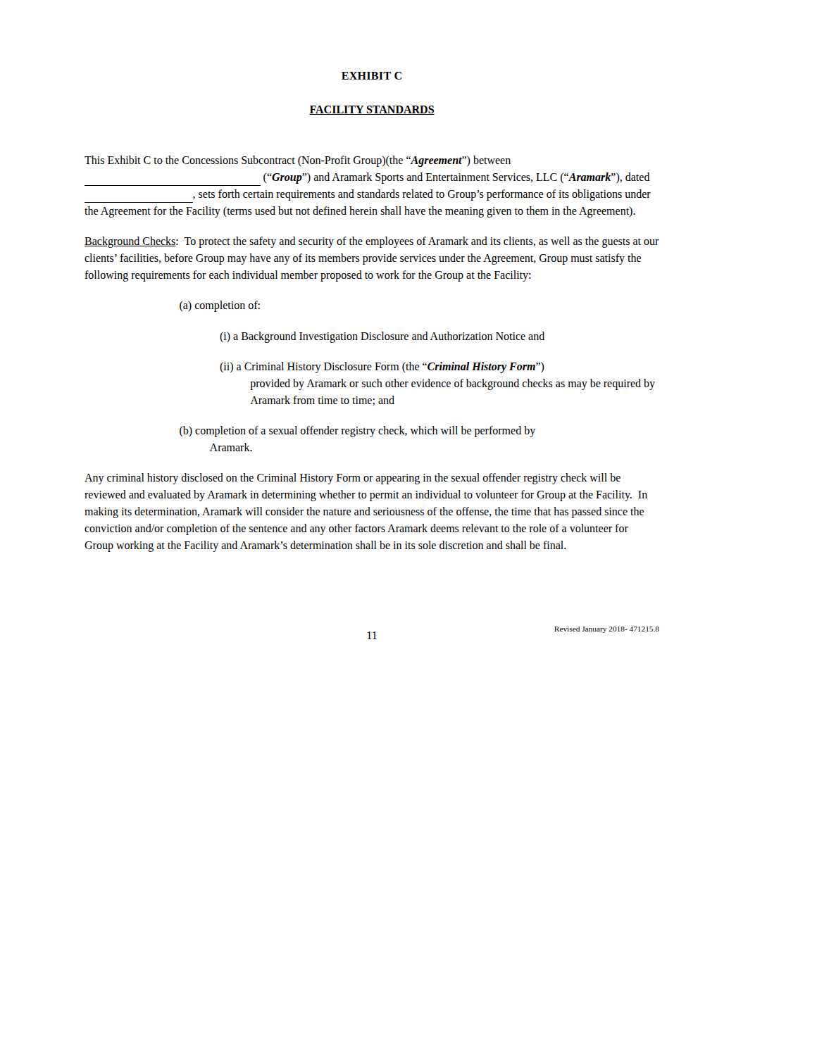EXHIBIT C
FACILITY STANDARDS
This Exhibit C to the Concessions Subcontract (Non-Profit Group)(the “Agreement”) between (“Group”) and Aramark Sports and Entertainment Services, LLC (“Aramark”), dated , sets forth certain requirements and standards related to Group’s performance of its obligations under the Agreement for the Facility (terms used but not defined herein shall have the meaning given to them in the Agreement).
Background Checks: To protect the safety and security of the employees of Aramark and its clients, as well as the guests at our clients’ facilities, before Group may have any of its members provide services under the Agreement, Group must satisfy the following requirements for each individual member proposed to work for the Group at the Facility:
(a) completion of:
(i) a Background Investigation Disclosure and Authorization Notice and
(ii) a Criminal History Disclosure Form (the “Criminal History Form”)provided by Aramark or such other evidence of background checks as may be required by Aramark from time to time; and
(b) completion of a sexual offender registry check, which will be performed byAramark.
Any criminal history disclosed on the Criminal History Form or appearing in the sexual offender registry check will be reviewed and evaluated by Aramark in determining whether to permit an individual to volunteer for Group at the Facility. In making its determination, Aramark will consider the nature and seriousness of the offense, the time that has passed since the conviction and/or completion of the sentence and any other factors Aramark deems relevant to the role of a volunteer for Group working at the Facility and Aramark’s determination shall be in its sole discretion and shall be final.
Revised January 2018- 471215.8
11